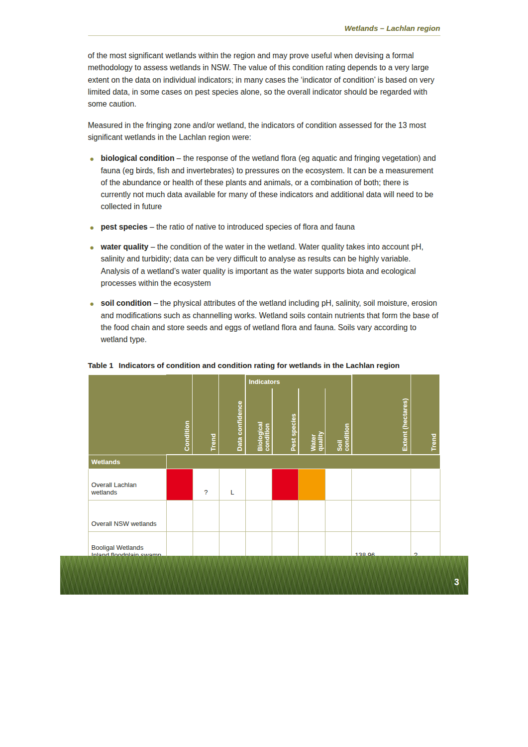Wetlands – Lachlan region
of the most significant wetlands within the region and may prove useful when devising a formal methodology to assess wetlands in NSW. The value of this condition rating depends to a very large extent on the data on individual indicators; in many cases the ‘indicator of condition’ is based on very limited data, in some cases on pest species alone, so the overall indicator should be regarded with some caution.
Measured in the fringing zone and/or wetland, the indicators of condition assessed for the 13 most significant wetlands in the Lachlan region were:
biological condition – the response of the wetland flora (eg aquatic and fringing vegetation) and fauna (eg birds, fish and invertebrates) to pressures on the ecosystem. It can be a measurement of the abundance or health of these plants and animals, or a combination of both; there is currently not much data available for many of these indicators and additional data will need to be collected in future
pest species – the ratio of native to introduced species of flora and fauna
water quality – the condition of the water in the wetland. Water quality takes into account pH, salinity and turbidity; data can be very difficult to analyse as results can be highly variable. Analysis of a wetland’s water quality is important as the water supports biota and ecological processes within the ecosystem
soil condition – the physical attributes of the wetland including pH, salinity, soil moisture, erosion and modifications such as channelling works. Wetland soils contain nutrients that form the base of the food chain and store seeds and eggs of wetland flora and fauna. Soils vary according to wetland type.
Table 1 Indicators of condition and condition rating for wetlands in the Lachlan region
| | Condition | Trend | Data confidence | Indicators | Extent (hectares) | Trend |
| --- | --- | --- | --- | --- | --- | --- |
| Biological condition | Pest species | Water quality | Soil condition |
| Wetlands | |
| Overall Lachlan wetlands | | ? | L | | | | | | |
| Overall NSW wetlands | | | | | | | | | |
| Booligal Wetlands Inland floodplain swamp | | | | | | | | 138.96 | ? |
| Cuba Dam (Merrowie) Inland freshwater lake | | ? | L | | | | | 53.52 | ? |
3